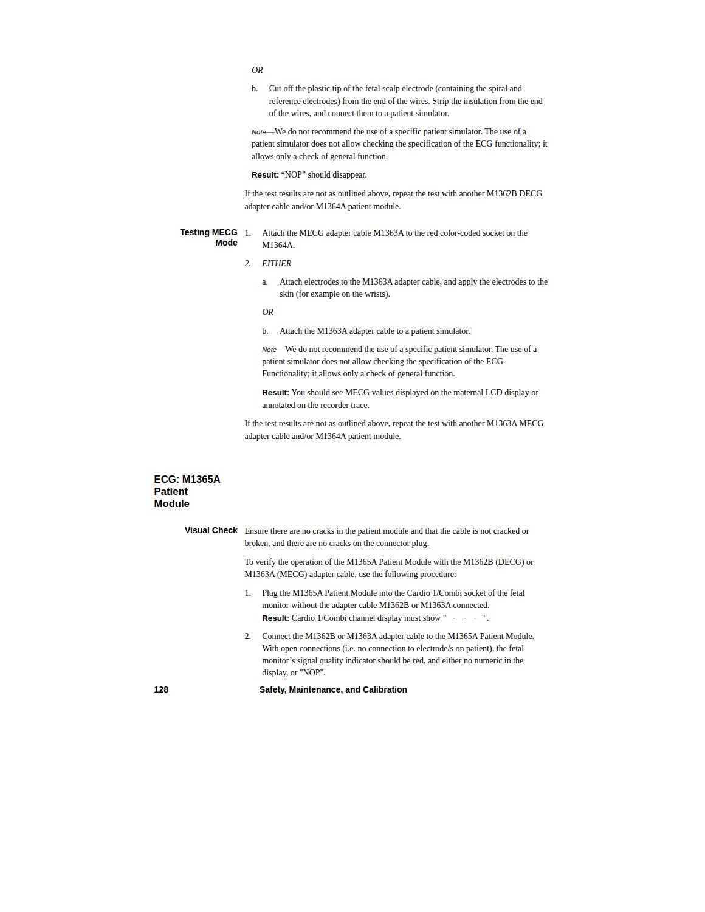OR
b.
Cut off the plastic tip of the fetal scalp electrode (containing the spiral and reference electrodes) from the end of the wires. Strip the insulation from the end of the wires, and connect them to a patient simulator.
Note—We do not recommend the use of a specific patient simulator. The use of a patient simulator does not allow checking the specification of the ECG functionality; it allows only a check of general function.
Result: “NOP” should disappear.
If the test results are not as outlined above, repeat the test with another M1362B DECG adapter cable and/or M1364A patient module.
Testing MECG
Mode
1.
Attach the MECG adapter cable M1363A to the red color-coded socket on the M1364A.
2.
EITHER
a.
Attach electrodes to the M1363A adapter cable, and apply the electrodes to the skin (for example on the wrists).
OR
b.
Attach the M1363A adapter cable to a patient simulator.
Note—We do not recommend the use of a specific patient simulator. The use of a patient simulator does not allow checking the specification of the ECG-Functionality; it allows only a check of general function.
Result: You should see MECG values displayed on the maternal LCD display or annotated on the recorder trace.
If the test results are not as outlined above, repeat the test with another M1363A MECG adapter cable and/or M1364A patient module.
ECG: M1365A
Patient
Module
Visual Check
Ensure there are no cracks in the patient module and that the cable is not cracked or broken, and there are no cracks on the connector plug.
To verify the operation of the M1365A Patient Module with the M1362B (DECG) or M1363A (MECG) adapter cable, use the following procedure:
1.
Plug the M1365A Patient Module into the Cardio 1/Combi socket of the fetal monitor without the adapter cable M1362B or M1363A connected.
Result: Cardio 1/Combi channel display must show " - - - ".
2.
Connect the M1362B or M1363A adapter cable to the M1365A Patient Module. With open connections (i.e. no connection to electrode/s on patient), the fetal monitor’s signal quality indicator should be red, and either no numeric in the display, or "NOP".
128
Safety, Maintenance, and Calibration